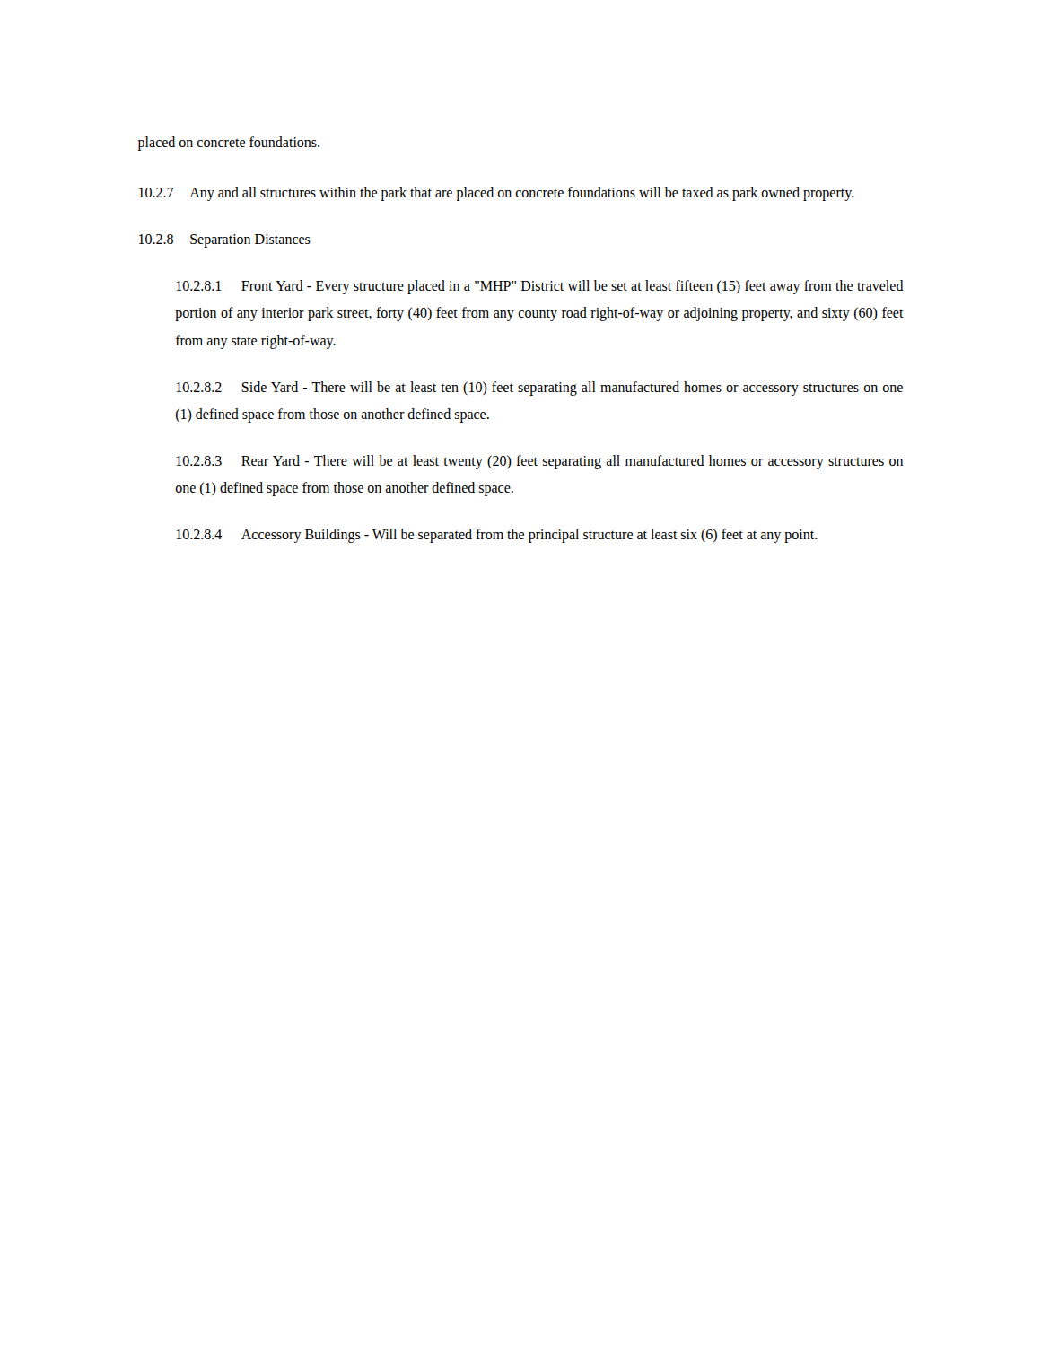placed on concrete foundations.
10.2.7 Any and all structures within the park that are placed on concrete foundations will be taxed as park owned property.
10.2.8 Separation Distances
10.2.8.1 Front Yard - Every structure placed in a "MHP" District will be set at least fifteen (15) feet away from the traveled portion of any interior park street, forty (40) feet from any county road right-of-way or adjoining property, and sixty (60) feet from any state right-of-way.
10.2.8.2 Side Yard - There will be at least ten (10) feet separating all manufactured homes or accessory structures on one (1) defined space from those on another defined space.
10.2.8.3 Rear Yard - There will be at least twenty (20) feet separating all manufactured homes or accessory structures on one (1) defined space from those on another defined space.
10.2.8.4 Accessory Buildings - Will be separated from the principal structure at least six (6) feet at any point.